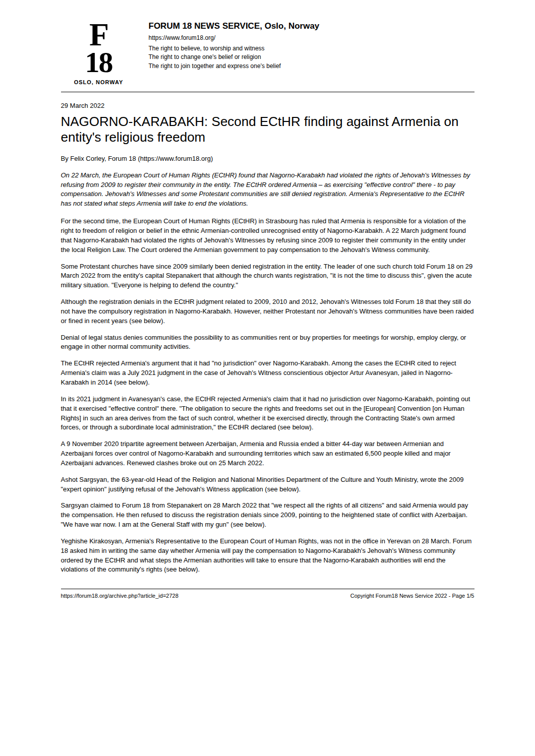F18
OSLO, NORWAY
FORUM 18 NEWS SERVICE, Oslo, Norway
https://www.forum18.org/
The right to believe, to worship and witness
The right to change one's belief or religion
The right to join together and express one's belief
29 March 2022
NAGORNO-KARABAKH: Second ECtHR finding against Armenia on entity's religious freedom
By Felix Corley, Forum 18 (https://www.forum18.org)
On 22 March, the European Court of Human Rights (ECtHR) found that Nagorno-Karabakh had violated the rights of Jehovah's Witnesses by refusing from 2009 to register their community in the entity. The ECtHR ordered Armenia – as exercising "effective control" there - to pay compensation. Jehovah's Witnesses and some Protestant communities are still denied registration. Armenia's Representative to the ECtHR has not stated what steps Armenia will take to end the violations.
For the second time, the European Court of Human Rights (ECtHR) in Strasbourg has ruled that Armenia is responsible for a violation of the right to freedom of religion or belief in the ethnic Armenian-controlled unrecognised entity of Nagorno-Karabakh. A 22 March judgment found that Nagorno-Karabakh had violated the rights of Jehovah's Witnesses by refusing since 2009 to register their community in the entity under the local Religion Law. The Court ordered the Armenian government to pay compensation to the Jehovah's Witness community.
Some Protestant churches have since 2009 similarly been denied registration in the entity. The leader of one such church told Forum 18 on 29 March 2022 from the entity's capital Stepanakert that although the church wants registration, "it is not the time to discuss this", given the acute military situation. "Everyone is helping to defend the country."
Although the registration denials in the ECtHR judgment related to 2009, 2010 and 2012, Jehovah's Witnesses told Forum 18 that they still do not have the compulsory registration in Nagorno-Karabakh. However, neither Protestant nor Jehovah's Witness communities have been raided or fined in recent years (see below).
Denial of legal status denies communities the possibility to as communities rent or buy properties for meetings for worship, employ clergy, or engage in other normal community activities.
The ECtHR rejected Armenia's argument that it had "no jurisdiction" over Nagorno-Karabakh. Among the cases the ECtHR cited to reject Armenia's claim was a July 2021 judgment in the case of Jehovah's Witness conscientious objector Artur Avanesyan, jailed in Nagorno-Karabakh in 2014 (see below).
In its 2021 judgment in Avanesyan's case, the ECtHR rejected Armenia's claim that it had no jurisdiction over Nagorno-Karabakh, pointing out that it exercised "effective control" there. "The obligation to secure the rights and freedoms set out in the [European] Convention [on Human Rights] in such an area derives from the fact of such control, whether it be exercised directly, through the Contracting State's own armed forces, or through a subordinate local administration," the ECtHR declared (see below).
A 9 November 2020 tripartite agreement between Azerbaijan, Armenia and Russia ended a bitter 44-day war between Armenian and Azerbaijani forces over control of Nagorno-Karabakh and surrounding territories which saw an estimated 6,500 people killed and major Azerbaijani advances. Renewed clashes broke out on 25 March 2022.
Ashot Sargsyan, the 63-year-old Head of the Religion and National Minorities Department of the Culture and Youth Ministry, wrote the 2009 "expert opinion" justifying refusal of the Jehovah's Witness application (see below).
Sargsyan claimed to Forum 18 from Stepanakert on 28 March 2022 that "we respect all the rights of all citizens" and said Armenia would pay the compensation. He then refused to discuss the registration denials since 2009, pointing to the heightened state of conflict with Azerbaijan. "We have war now. I am at the General Staff with my gun" (see below).
Yeghishe Kirakosyan, Armenia's Representative to the European Court of Human Rights, was not in the office in Yerevan on 28 March. Forum 18 asked him in writing the same day whether Armenia will pay the compensation to Nagorno-Karabakh's Jehovah's Witness community ordered by the ECtHR and what steps the Armenian authorities will take to ensure that the Nagorno-Karabakh authorities will end the violations of the community's rights (see below).
https://forum18.org/archive.php?article_id=2728
Copyright Forum18 News Service 2022 - Page 1/5